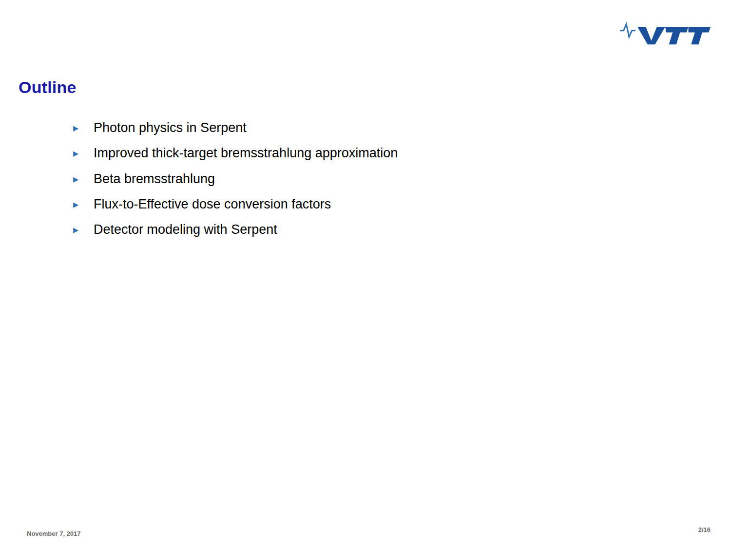Outline
Photon physics in Serpent
Improved thick-target bremsstrahlung approximation
Beta bremsstrahlung
Flux-to-Effective dose conversion factors
Detector modeling with Serpent
November 7, 2017
2/16